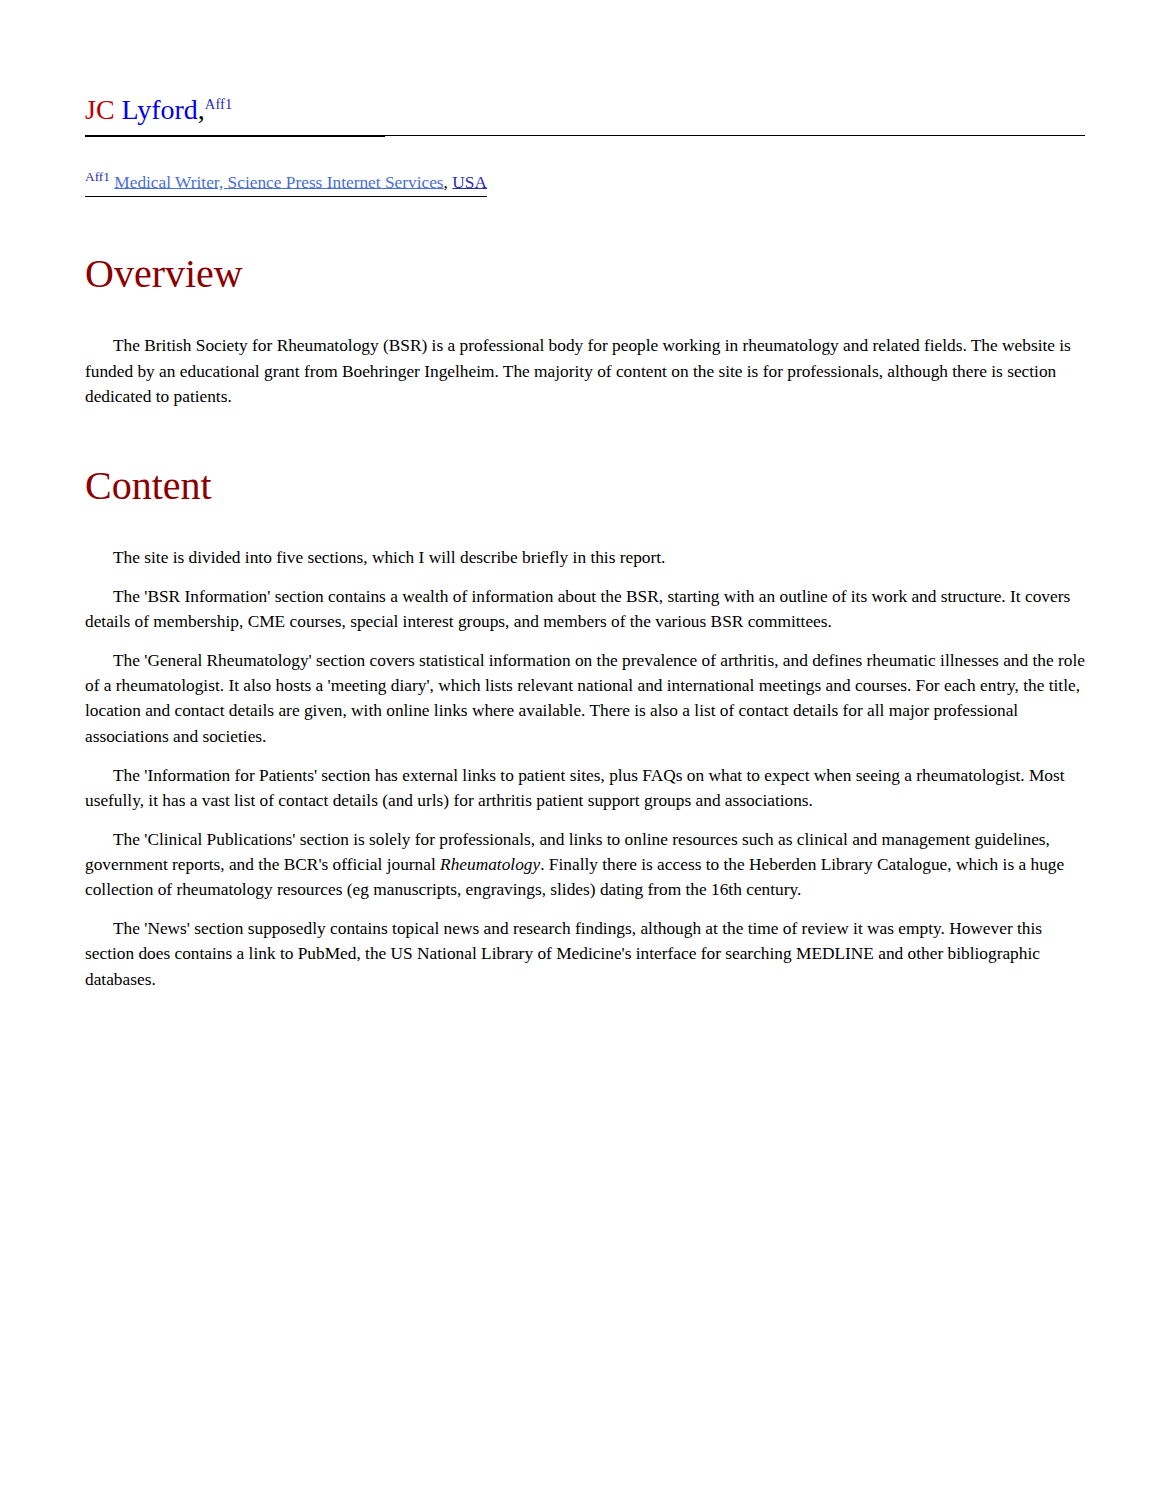JC Lyford,Aff1
Aff1 Medical Writer, Science Press Internet Services, USA
Overview
The British Society for Rheumatology (BSR) is a professional body for people working in rheumatology and related fields. The website is funded by an educational grant from Boehringer Ingelheim. The majority of content on the site is for professionals, although there is section dedicated to patients.
Content
The site is divided into five sections, which I will describe briefly in this report.
The 'BSR Information' section contains a wealth of information about the BSR, starting with an outline of its work and structure. It covers details of membership, CME courses, special interest groups, and members of the various BSR committees.
The 'General Rheumatology' section covers statistical information on the prevalence of arthritis, and defines rheumatic illnesses and the role of a rheumatologist. It also hosts a 'meeting diary', which lists relevant national and international meetings and courses. For each entry, the title, location and contact details are given, with online links where available. There is also a list of contact details for all major professional associations and societies.
The 'Information for Patients' section has external links to patient sites, plus FAQs on what to expect when seeing a rheumatologist. Most usefully, it has a vast list of contact details (and urls) for arthritis patient support groups and associations.
The 'Clinical Publications' section is solely for professionals, and links to online resources such as clinical and management guidelines, government reports, and the BCR's official journal Rheumatology. Finally there is access to the Heberden Library Catalogue, which is a huge collection of rheumatology resources (eg manuscripts, engravings, slides) dating from the 16th century.
The 'News' section supposedly contains topical news and research findings, although at the time of review it was empty. However this section does contains a link to PubMed, the US National Library of Medicine's interface for searching MEDLINE and other bibliographic databases.